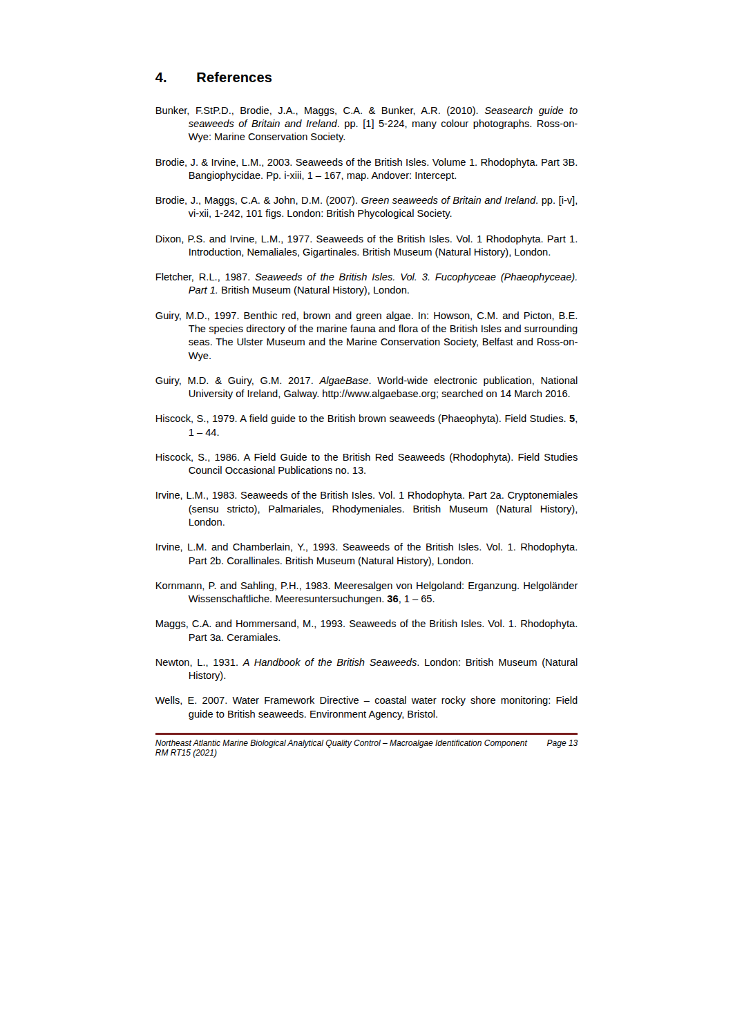4. References
Bunker, F.StP.D., Brodie, J.A., Maggs, C.A. & Bunker, A.R. (2010). Seasearch guide to seaweeds of Britain and Ireland. pp. [1] 5-224, many colour photographs. Ross-on-Wye: Marine Conservation Society.
Brodie, J. & Irvine, L.M., 2003. Seaweeds of the British Isles. Volume 1. Rhodophyta. Part 3B. Bangiophycidae. Pp. i-xiii, 1 – 167, map. Andover: Intercept.
Brodie, J., Maggs, C.A. & John, D.M. (2007). Green seaweeds of Britain and Ireland. pp. [i-v], vi-xii, 1-242, 101 figs. London: British Phycological Society.
Dixon, P.S. and Irvine, L.M., 1977. Seaweeds of the British Isles. Vol. 1 Rhodophyta. Part 1. Introduction, Nemaliales, Gigartinales. British Museum (Natural History), London.
Fletcher, R.L., 1987. Seaweeds of the British Isles. Vol. 3. Fucophyceae (Phaeophyceae). Part 1. British Museum (Natural History), London.
Guiry, M.D., 1997. Benthic red, brown and green algae. In: Howson, C.M. and Picton, B.E. The species directory of the marine fauna and flora of the British Isles and surrounding seas. The Ulster Museum and the Marine Conservation Society, Belfast and Ross-on-Wye.
Guiry, M.D. & Guiry, G.M. 2017. AlgaeBase. World-wide electronic publication, National University of Ireland, Galway. http://www.algaebase.org; searched on 14 March 2016.
Hiscock, S., 1979. A field guide to the British brown seaweeds (Phaeophyta). Field Studies. 5, 1 – 44.
Hiscock, S., 1986. A Field Guide to the British Red Seaweeds (Rhodophyta). Field Studies Council Occasional Publications no. 13.
Irvine, L.M., 1983. Seaweeds of the British Isles. Vol. 1 Rhodophyta. Part 2a. Cryptonemiales (sensu stricto), Palmariales, Rhodymeniales. British Museum (Natural History), London.
Irvine, L.M. and Chamberlain, Y., 1993. Seaweeds of the British Isles. Vol. 1. Rhodophyta. Part 2b. Corallinales. British Museum (Natural History), London.
Kornmann, P. and Sahling, P.H., 1983. Meeresalgen von Helgoland: Erganzung. Helgoländer Wissenschaftliche. Meeresuntersuchungen. 36, 1 – 65.
Maggs, C.A. and Hommersand, M., 1993. Seaweeds of the British Isles. Vol. 1. Rhodophyta. Part 3a. Ceramiales.
Newton, L., 1931. A Handbook of the British Seaweeds. London: British Museum (Natural History).
Wells, E. 2007. Water Framework Directive – coastal water rocky shore monitoring: Field guide to British seaweeds. Environment Agency, Bristol.
Northeast Atlantic Marine Biological Analytical Quality Control – Macroalgae Identification Component RM RT15 (2021) Page 13